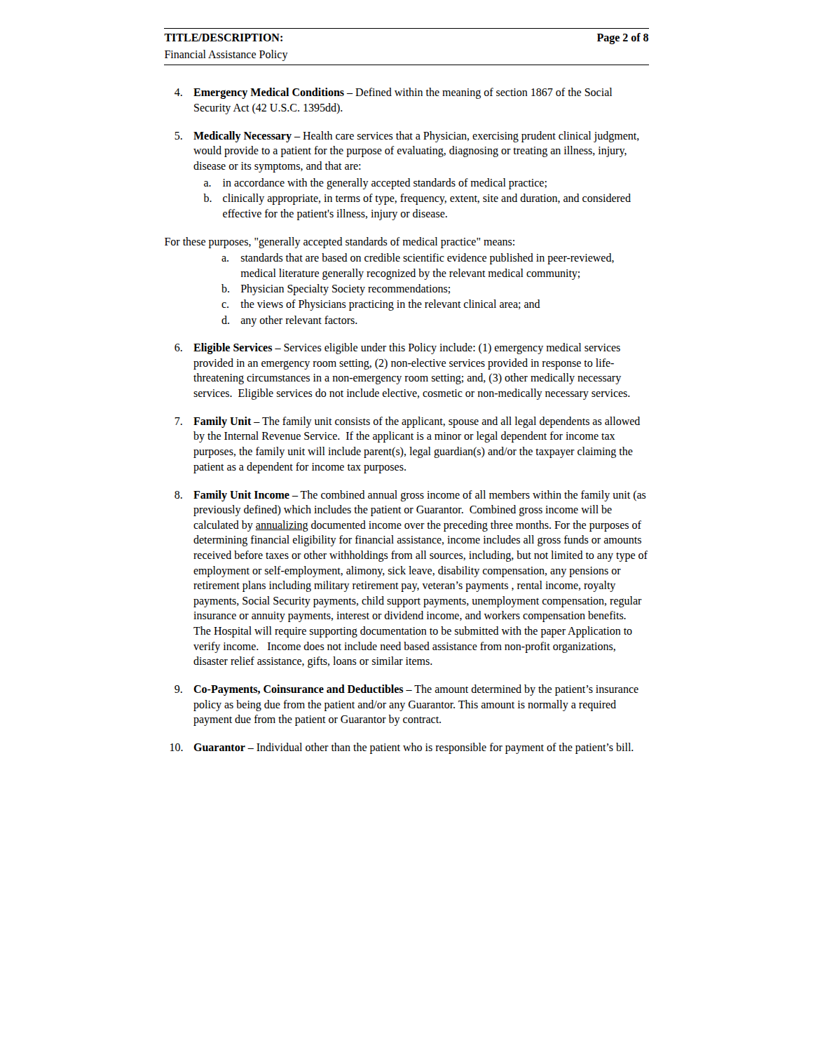TITLE/DESCRIPTION: Page 2 of 8
Financial Assistance Policy
Emergency Medical Conditions – Defined within the meaning of section 1867 of the Social Security Act (42 U.S.C. 1395dd).
Medically Necessary – Health care services that a Physician, exercising prudent clinical judgment, would provide to a patient for the purpose of evaluating, diagnosing or treating an illness, injury, disease or its symptoms, and that are:
in accordance with the generally accepted standards of medical practice;
clinically appropriate, in terms of type, frequency, extent, site and duration, and considered effective for the patient's illness, injury or disease.
For these purposes, "generally accepted standards of medical practice" means:
standards that are based on credible scientific evidence published in peer-reviewed, medical literature generally recognized by the relevant medical community;
Physician Specialty Society recommendations;
the views of Physicians practicing in the relevant clinical area; and
any other relevant factors.
Eligible Services – Services eligible under this Policy include: (1) emergency medical services provided in an emergency room setting, (2) non-elective services provided in response to life-threatening circumstances in a non-emergency room setting; and, (3) other medically necessary services. Eligible services do not include elective, cosmetic or non-medically necessary services.
Family Unit – The family unit consists of the applicant, spouse and all legal dependents as allowed by the Internal Revenue Service. If the applicant is a minor or legal dependent for income tax purposes, the family unit will include parent(s), legal guardian(s) and/or the taxpayer claiming the patient as a dependent for income tax purposes.
Family Unit Income – The combined annual gross income of all members within the family unit (as previously defined) which includes the patient or Guarantor. Combined gross income will be calculated by annualizing documented income over the preceding three months. For the purposes of determining financial eligibility for financial assistance, income includes all gross funds or amounts received before taxes or other withholdings from all sources, including, but not limited to any type of employment or self-employment, alimony, sick leave, disability compensation, any pensions or retirement plans including military retirement pay, veteran’s payments , rental income, royalty payments, Social Security payments, child support payments, unemployment compensation, regular insurance or annuity payments, interest or dividend income, and workers compensation benefits. The Hospital will require supporting documentation to be submitted with the paper Application to verify income. Income does not include need based assistance from non-profit organizations, disaster relief assistance, gifts, loans or similar items.
Co-Payments, Coinsurance and Deductibles – The amount determined by the patient’s insurance policy as being due from the patient and/or any Guarantor. This amount is normally a required payment due from the patient or Guarantor by contract.
Guarantor – Individual other than the patient who is responsible for payment of the patient’s bill.